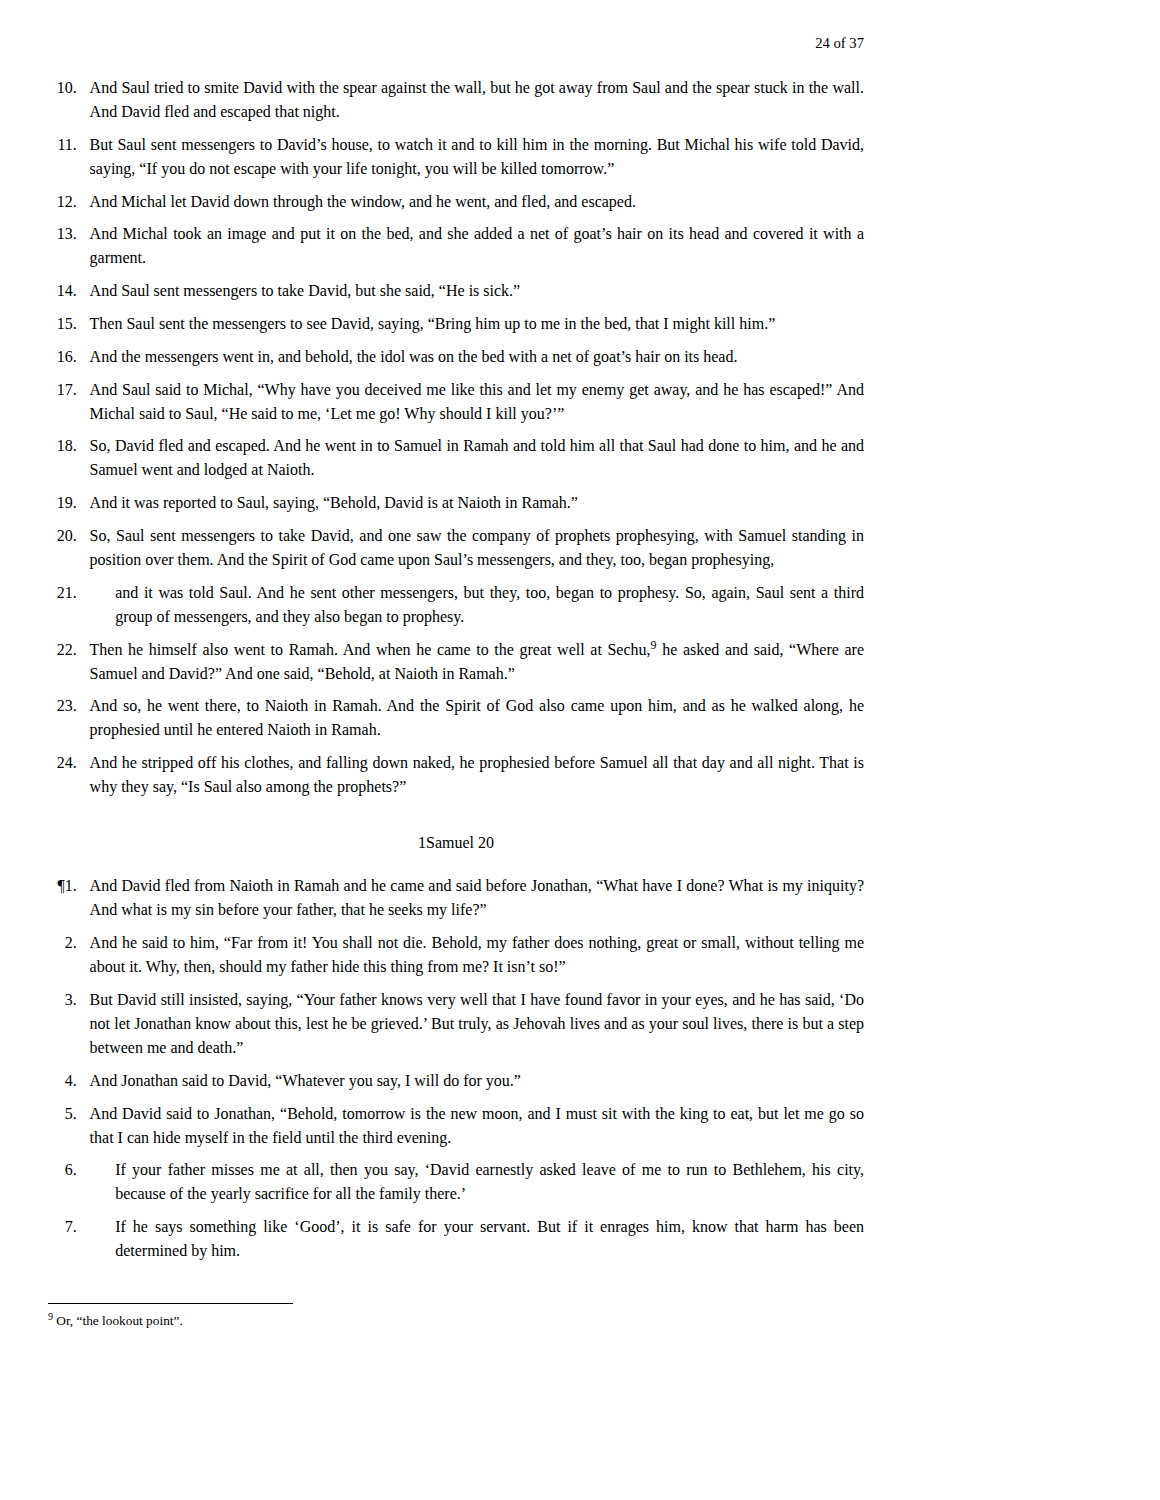24 of 37
10. And Saul tried to smite David with the spear against the wall, but he got away from Saul and the spear stuck in the wall. And David fled and escaped that night.
11. But Saul sent messengers to David’s house, to watch it and to kill him in the morning. But Michal his wife told David, saying, “If you do not escape with your life tonight, you will be killed tomorrow.”
12. And Michal let David down through the window, and he went, and fled, and escaped.
13. And Michal took an image and put it on the bed, and she added a net of goat’s hair on its head and covered it with a garment.
14. And Saul sent messengers to take David, but she said, “He is sick.”
15. Then Saul sent the messengers to see David, saying, “Bring him up to me in the bed, that I might kill him.”
16. And the messengers went in, and behold, the idol was on the bed with a net of goat’s hair on its head.
17. And Saul said to Michal, “Why have you deceived me like this and let my enemy get away, and he has escaped!” And Michal said to Saul, “He said to me, ‘Let me go! Why should I kill you?’”
18. So, David fled and escaped. And he went in to Samuel in Ramah and told him all that Saul had done to him, and he and Samuel went and lodged at Naioth.
19. And it was reported to Saul, saying, “Behold, David is at Naioth in Ramah.”
20. So, Saul sent messengers to take David, and one saw the company of prophets prophesying, with Samuel standing in position over them. And the Spirit of God came upon Saul’s messengers, and they, too, began prophesying,
21. and it was told Saul. And he sent other messengers, but they, too, began to prophesy. So, again, Saul sent a third group of messengers, and they also began to prophesy.
22. Then he himself also went to Ramah. And when he came to the great well at Sechu,9 he asked and said, “Where are Samuel and David?” And one said, “Behold, at Naioth in Ramah.”
23. And so, he went there, to Naioth in Ramah. And the Spirit of God also came upon him, and as he walked along, he prophesied until he entered Naioth in Ramah.
24. And he stripped off his clothes, and falling down naked, he prophesied before Samuel all that day and all night. That is why they say, “Is Saul also among the prophets?”
1Samuel 20
¶1. And David fled from Naioth in Ramah and he came and said before Jonathan, “What have I done? What is my iniquity? And what is my sin before your father, that he seeks my life?”
2. And he said to him, “Far from it! You shall not die. Behold, my father does nothing, great or small, without telling me about it. Why, then, should my father hide this thing from me? It isn’t so!”
3. But David still insisted, saying, “Your father knows very well that I have found favor in your eyes, and he has said, ‘Do not let Jonathan know about this, lest he be grieved.’ But truly, as Jehovah lives and as your soul lives, there is but a step between me and death.”
4. And Jonathan said to David, “Whatever you say, I will do for you.”
5. And David said to Jonathan, “Behold, tomorrow is the new moon, and I must sit with the king to eat, but let me go so that I can hide myself in the field until the third evening.
6. If your father misses me at all, then you say, ‘David earnestly asked leave of me to run to Bethlehem, his city, because of the yearly sacrifice for all the family there.’
7. If he says something like ‘Good’, it is safe for your servant. But if it enrages him, know that harm has been determined by him.
9 Or, “the lookout point”.